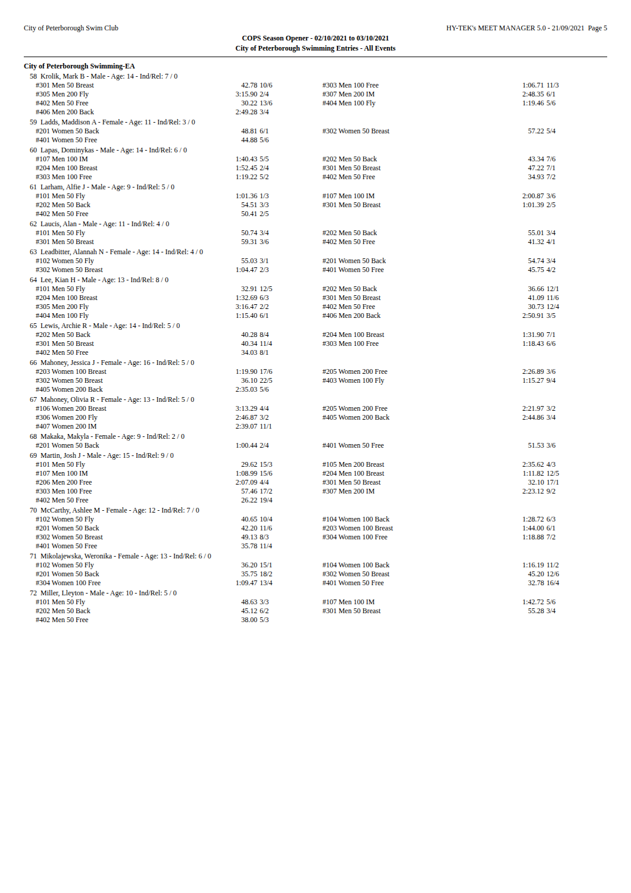City of Peterborough Swim Club HY-TEK's MEET MANAGER 5.0 - 21/09/2021 Page 5
COPS Season Opener - 02/10/2021 to 03/10/2021
City of Peterborough Swimming Entries - All Events
City of Peterborough Swimming-EA
58 Krolik, Mark B - Male - Age: 14 - Ind/Rel: 7 / 0
| #301 Men 50 Breast | 42.78 | 10/6 | | #303 Men 100 Free | 1:06.71 | 11/3 |
| #305 Men 200 Fly | 3:15.90 | 2/4 | | #307 Men 200 IM | 2:48.35 | 6/1 |
| #402 Men 50 Free | 30.22 | 13/6 | | #404 Men 100 Fly | 1:19.46 | 5/6 |
| #406 Men 200 Back | 2:49.28 | 3/4 | | | | |
59 Ladds, Maddison A - Female - Age: 11 - Ind/Rel: 3 / 0
| #201 Women 50 Back | 48.81 | 6/1 | | #302 Women 50 Breast | 57.22 | 5/4 |
| #401 Women 50 Free | 44.88 | 5/6 | | | | |
60 Lapas, Dominykas - Male - Age: 14 - Ind/Rel: 6 / 0
| #107 Men 100 IM | 1:40.43 | 5/5 | | #202 Men 50 Back | 43.34 | 7/6 |
| #204 Men 100 Breast | 1:52.45 | 2/4 | | #301 Men 50 Breast | 47.22 | 7/1 |
| #303 Men 100 Free | 1:19.22 | 5/2 | | #402 Men 50 Free | 34.93 | 7/2 |
61 Larham, Alfie J - Male - Age: 9 - Ind/Rel: 5 / 0
| #101 Men 50 Fly | 1:01.36 | 1/3 | | #107 Men 100 IM | 2:00.87 | 3/6 |
| #202 Men 50 Back | 54.51 | 3/3 | | #301 Men 50 Breast | 1:01.39 | 2/5 |
| #402 Men 50 Free | 50.41 | 2/5 | | | | |
62 Laucis, Alan - Male - Age: 11 - Ind/Rel: 4 / 0
| #101 Men 50 Fly | 50.74 | 3/4 | | #202 Men 50 Back | 55.01 | 3/4 |
| #301 Men 50 Breast | 59.31 | 3/6 | | #402 Men 50 Free | 41.32 | 4/1 |
63 Leadbitter, Alannah N - Female - Age: 14 - Ind/Rel: 4 / 0
| #102 Women 50 Fly | 55.03 | 3/1 | | #201 Women 50 Back | 54.74 | 3/4 |
| #302 Women 50 Breast | 1:04.47 | 2/3 | | #401 Women 50 Free | 45.75 | 4/2 |
64 Lee, Kian H - Male - Age: 13 - Ind/Rel: 8 / 0
| #101 Men 50 Fly | 32.91 | 12/5 | | #202 Men 50 Back | 36.66 | 12/1 |
| #204 Men 100 Breast | 1:32.69 | 6/3 | | #301 Men 50 Breast | 41.09 | 11/6 |
| #305 Men 200 Fly | 3:16.47 | 2/2 | | #402 Men 50 Free | 30.73 | 12/4 |
| #404 Men 100 Fly | 1:15.40 | 6/1 | | #406 Men 200 Back | 2:50.91 | 3/5 |
65 Lewis, Archie R - Male - Age: 14 - Ind/Rel: 5 / 0
| #202 Men 50 Back | 40.28 | 8/4 | | #204 Men 100 Breast | 1:31.90 | 7/1 |
| #301 Men 50 Breast | 40.34 | 11/4 | | #303 Men 100 Free | 1:18.43 | 6/6 |
| #402 Men 50 Free | 34.03 | 8/1 | | | | |
66 Mahoney, Jessica J - Female - Age: 16 - Ind/Rel: 5 / 0
| #203 Women 100 Breast | 1:19.90 | 17/6 | | #205 Women 200 Free | 2:26.89 | 3/6 |
| #302 Women 50 Breast | 36.10 | 22/5 | | #403 Women 100 Fly | 1:15.27 | 9/4 |
| #405 Women 200 Back | 2:35.03 | 5/6 | | | | |
67 Mahoney, Olivia R - Female - Age: 13 - Ind/Rel: 5 / 0
| #106 Women 200 Breast | 3:13.29 | 4/4 | | #205 Women 200 Free | 2:21.97 | 3/2 |
| #306 Women 200 Fly | 2:46.87 | 3/2 | | #405 Women 200 Back | 2:44.86 | 3/4 |
| #407 Women 200 IM | 2:39.07 | 11/1 | | | | |
68 Makaka, Makyla - Female - Age: 9 - Ind/Rel: 2 / 0
| #201 Women 50 Back | 1:00.44 | 2/4 | | #401 Women 50 Free | 51.53 | 3/6 |
69 Martin, Josh J - Male - Age: 15 - Ind/Rel: 9 / 0
| #101 Men 50 Fly | 29.62 | 15/3 | | #105 Men 200 Breast | 2:35.62 | 4/3 |
| #107 Men 100 IM | 1:08.99 | 15/6 | | #204 Men 100 Breast | 1:11.82 | 12/5 |
| #206 Men 200 Free | 2:07.09 | 4/4 | | #301 Men 50 Breast | 32.10 | 17/1 |
| #303 Men 100 Free | 57.46 | 17/2 | | #307 Men 200 IM | 2:23.12 | 9/2 |
| #402 Men 50 Free | 26.22 | 19/4 | | | | |
70 McCarthy, Ashlee M - Female - Age: 12 - Ind/Rel: 7 / 0
| #102 Women 50 Fly | 40.65 | 10/4 | | #104 Women 100 Back | 1:28.72 | 6/3 |
| #201 Women 50 Back | 42.20 | 11/6 | | #203 Women 100 Breast | 1:44.00 | 6/1 |
| #302 Women 50 Breast | 49.13 | 8/3 | | #304 Women 100 Free | 1:18.88 | 7/2 |
| #401 Women 50 Free | 35.78 | 11/4 | | | | |
71 Mikolajewska, Weronika - Female - Age: 13 - Ind/Rel: 6 / 0
| #102 Women 50 Fly | 36.20 | 15/1 | | #104 Women 100 Back | 1:16.19 | 11/2 |
| #201 Women 50 Back | 35.75 | 18/2 | | #302 Women 50 Breast | 45.20 | 12/6 |
| #304 Women 100 Free | 1:09.47 | 13/4 | | #401 Women 50 Free | 32.78 | 16/4 |
72 Miller, Lleyton - Male - Age: 10 - Ind/Rel: 5 / 0
| #101 Men 50 Fly | 48.63 | 3/3 | | #107 Men 100 IM | 1:42.72 | 5/6 |
| #202 Men 50 Back | 45.12 | 6/2 | | #301 Men 50 Breast | 55.28 | 3/4 |
| #402 Men 50 Free | 38.00 | 5/3 | | | | |